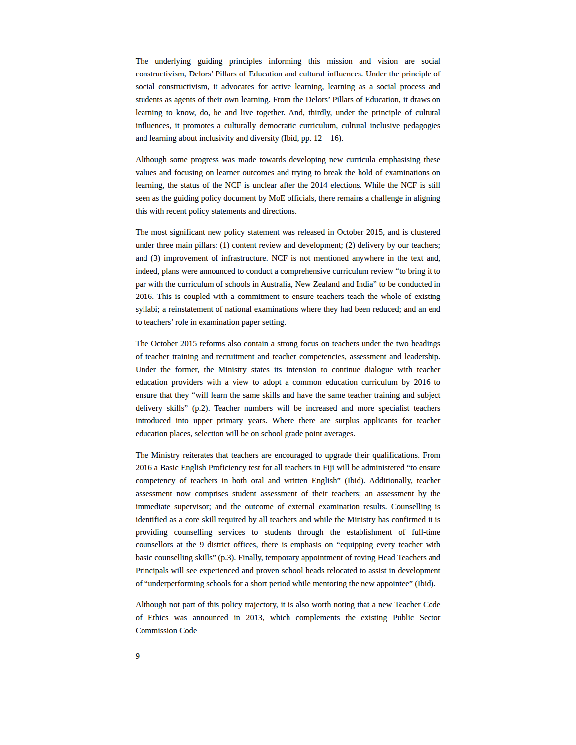The underlying guiding principles informing this mission and vision are social constructivism, Delors’ Pillars of Education and cultural influences. Under the principle of social constructivism, it advocates for active learning, learning as a social process and students as agents of their own learning. From the Delors’ Pillars of Education, it draws on learning to know, do, be and live together. And, thirdly, under the principle of cultural influences, it promotes a culturally democratic curriculum, cultural inclusive pedagogies and learning about inclusivity and diversity (Ibid, pp. 12 – 16).
Although some progress was made towards developing new curricula emphasising these values and focusing on learner outcomes and trying to break the hold of examinations on learning, the status of the NCF is unclear after the 2014 elections. While the NCF is still seen as the guiding policy document by MoE officials, there remains a challenge in aligning this with recent policy statements and directions.
The most significant new policy statement was released in October 2015, and is clustered under three main pillars: (1) content review and development; (2) delivery by our teachers; and (3) improvement of infrastructure. NCF is not mentioned anywhere in the text and, indeed, plans were announced to conduct a comprehensive curriculum review “to bring it to par with the curriculum of schools in Australia, New Zealand and India” to be conducted in 2016. This is coupled with a commitment to ensure teachers teach the whole of existing syllabi; a reinstatement of national examinations where they had been reduced; and an end to teachers’ role in examination paper setting.
The October 2015 reforms also contain a strong focus on teachers under the two headings of teacher training and recruitment and teacher competencies, assessment and leadership. Under the former, the Ministry states its intension to continue dialogue with teacher education providers with a view to adopt a common education curriculum by 2016 to ensure that they “will learn the same skills and have the same teacher training and subject delivery skills” (p.2). Teacher numbers will be increased and more specialist teachers introduced into upper primary years. Where there are surplus applicants for teacher education places, selection will be on school grade point averages.
The Ministry reiterates that teachers are encouraged to upgrade their qualifications. From 2016 a Basic English Proficiency test for all teachers in Fiji will be administered “to ensure competency of teachers in both oral and written English” (Ibid). Additionally, teacher assessment now comprises student assessment of their teachers; an assessment by the immediate supervisor; and the outcome of external examination results. Counselling is identified as a core skill required by all teachers and while the Ministry has confirmed it is providing counselling services to students through the establishment of full-time counsellors at the 9 district offices, there is emphasis on “equipping every teacher with basic counselling skills” (p.3). Finally, temporary appointment of roving Head Teachers and Principals will see experienced and proven school heads relocated to assist in development of “underperforming schools for a short period while mentoring the new appointee” (Ibid).
Although not part of this policy trajectory, it is also worth noting that a new Teacher Code of Ethics was announced in 2013, which complements the existing Public Sector Commission Code
9